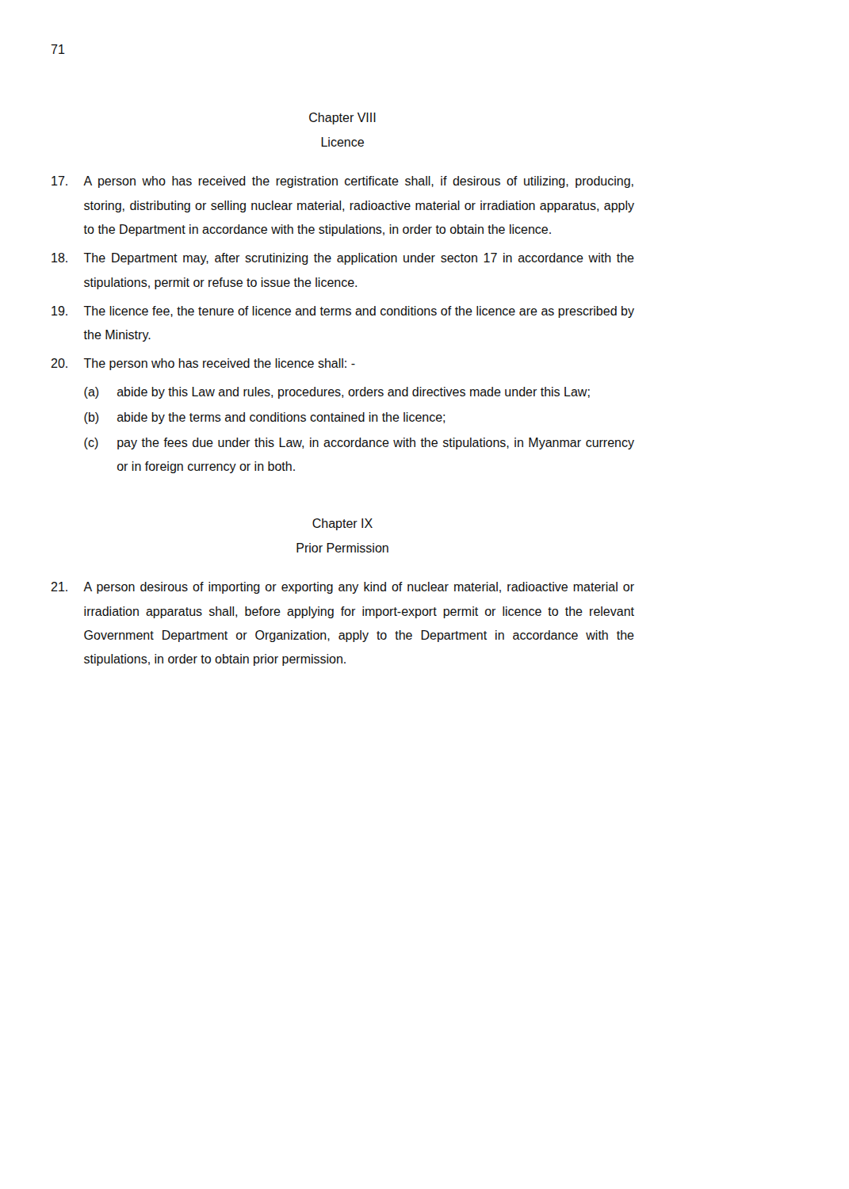71
Chapter VIII
Licence
17.
A person who has received the registration certificate shall, if desirous of utilizing, producing, storing, distributing or selling nuclear material, radioactive material or irradiation apparatus, apply to the Department in accordance with the stipulations, in order to obtain the licence.
18.
The Department may, after scrutinizing the application under secton 17 in accordance with the stipulations, permit or refuse to issue the licence.
19.
The licence fee, the tenure of licence and terms and conditions of the licence are as prescribed by the Ministry.
20.
The person who has received the licence shall: -
(a) abide by this Law and rules, procedures, orders and directives made under this Law;
(b) abide by the terms and conditions contained in the licence;
(c) pay the fees due under this Law, in accordance with the stipulations, in Myanmar currency or in foreign currency or in both.
Chapter IX
Prior Permission
21.
A person desirous of importing or exporting any kind of nuclear material, radioactive material or irradiation apparatus shall, before applying for import-export permit or licence to the relevant Government Department or Organization, apply to the Department in accordance with the stipulations, in order to obtain prior permission.